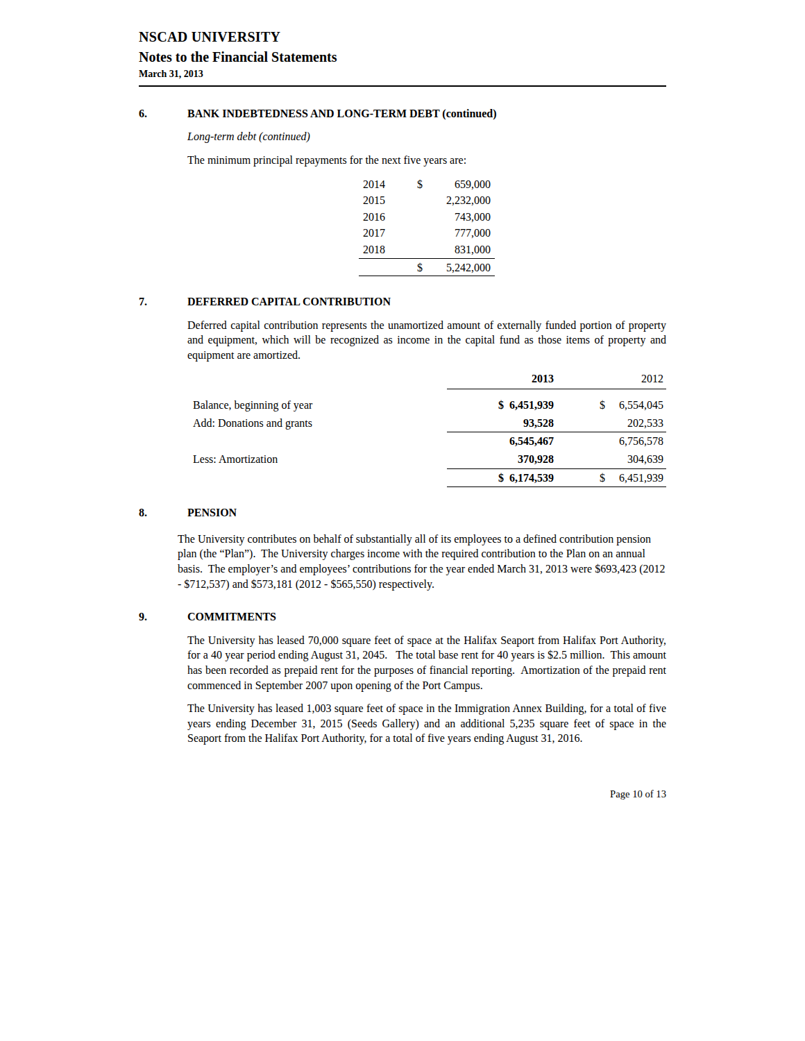NSCAD UNIVERSITY
Notes to the Financial Statements
March 31, 2013
6. BANK INDEBTEDNESS AND LONG-TERM DEBT (continued)
Long-term debt (continued)
The minimum principal repayments for the next five years are:
| 2014 | $ | 659,000 |
| 2015 | | 2,232,000 |
| 2016 | | 743,000 |
| 2017 | | 777,000 |
| 2018 | | 831,000 |
| | $ | 5,242,000 |
7. DEFERRED CAPITAL CONTRIBUTION
Deferred capital contribution represents the unamortized amount of externally funded portion of property and equipment, which will be recognized as income in the capital fund as those items of property and equipment are amortized.
| | 2013 | 2012 |
| --- | --- | --- |
| Balance, beginning of year | $ 6,451,939 | $ 6,554,045 |
| Add: Donations and grants | 93,528 | 202,533 |
| | 6,545,467 | 6,756,578 |
| Less: Amortization | 370,928 | 304,639 |
| | $ 6,174,539 | $ 6,451,939 |
8. PENSION
The University contributes on behalf of substantially all of its employees to a defined contribution pension plan (the “Plan”). The University charges income with the required contribution to the Plan on an annual basis. The employer’s and employees’ contributions for the year ended March 31, 2013 were $693,423 (2012 - $712,537) and $573,181 (2012 - $565,550) respectively.
9. COMMITMENTS
The University has leased 70,000 square feet of space at the Halifax Seaport from Halifax Port Authority, for a 40 year period ending August 31, 2045. The total base rent for 40 years is $2.5 million. This amount has been recorded as prepaid rent for the purposes of financial reporting. Amortization of the prepaid rent commenced in September 2007 upon opening of the Port Campus.
The University has leased 1,003 square feet of space in the Immigration Annex Building, for a total of five years ending December 31, 2015 (Seeds Gallery) and an additional 5,235 square feet of space in the Seaport from the Halifax Port Authority, for a total of five years ending August 31, 2016.
Page 10 of 13